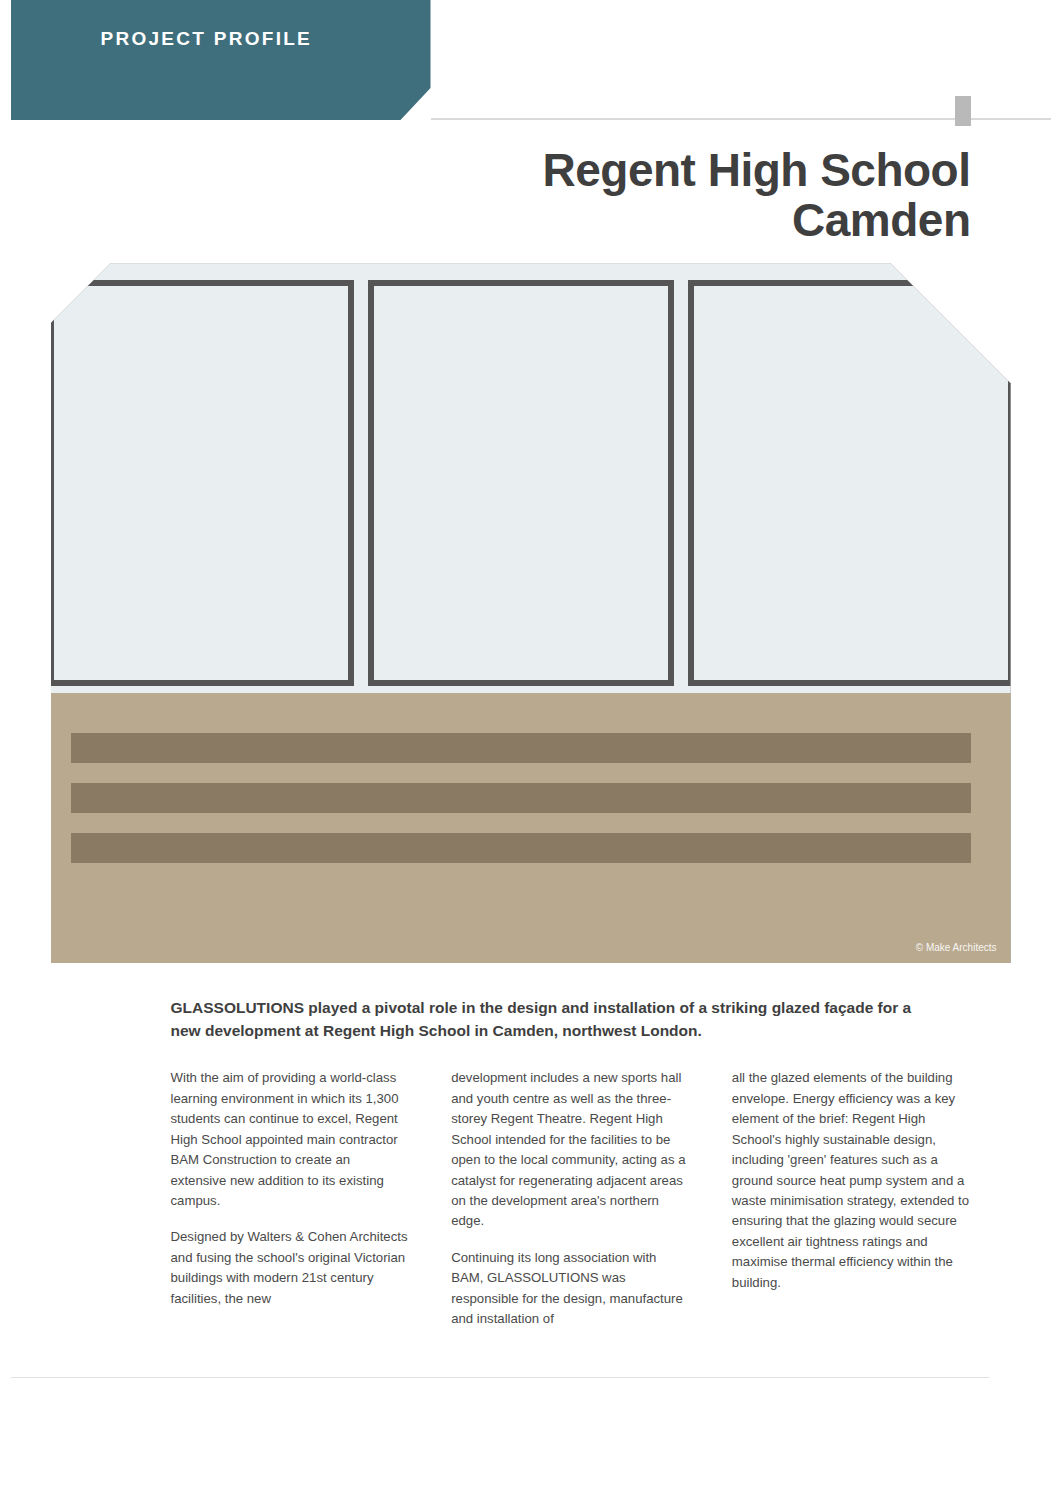PROJECT PROFILE
Regent High SchoolCamden
© Make Architects
GLASSOLUTIONS played a pivotal role in the design and installation of a striking glazed façade for a new development at Regent High School in Camden, northwest London.
With the aim of providing a world-class learning environment in which its 1,300 students can continue to excel, Regent High School appointed main contractor BAM Construction to create an extensive new addition to its existing campus.
Designed by Walters & Cohen Architects and fusing the school's original Victorian buildings with modern 21st century facilities, the new
development includes a new sports hall and youth centre as well as the three-storey Regent Theatre. Regent High School intended for the facilities to be open to the local community, acting as a catalyst for regenerating adjacent areas on the development area's northern edge.
Continuing its long association with BAM, GLASSOLUTIONS was responsible for the design, manufacture and installation of
all the glazed elements of the building envelope. Energy efficiency was a key element of the brief: Regent High School's highly sustainable design, including 'green' features such as a ground source heat pump system and a waste minimisation strategy, extended to ensuring that the glazing would secure excellent air tightness ratings and maximise thermal efficiency within the building.